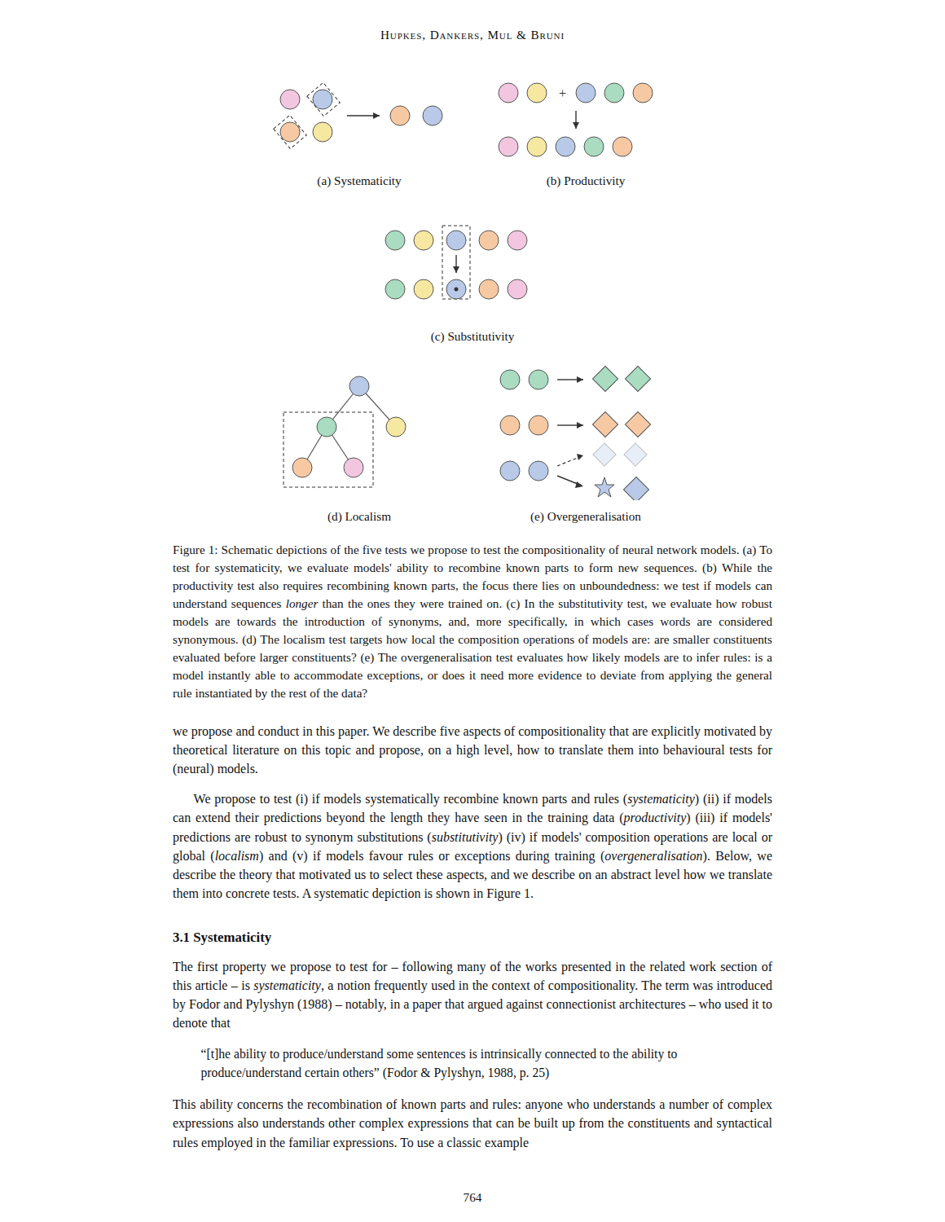Hupkes, Dankers, Mul & Bruni
(a) Systematicity
+
(b) Productivity
(c) Substitutivity
(d) Localism
(e) Overgeneralisation
Figure 1: Schematic depictions of the five tests we propose to test the compositionality of neural network models. (a) To test for systematicity, we evaluate models' ability to recombine known parts to form new sequences. (b) While the productivity test also requires recombining known parts, the focus there lies on unboundedness: we test if models can understand sequences longer than the ones they were trained on. (c) In the substitutivity test, we evaluate how robust models are towards the introduction of synonyms, and, more specifically, in which cases words are considered synonymous. (d) The localism test targets how local the composition operations of models are: are smaller constituents evaluated before larger constituents? (e) The overgeneralisation test evaluates how likely models are to infer rules: is a model instantly able to accommodate exceptions, or does it need more evidence to deviate from applying the general rule instantiated by the rest of the data?
we propose and conduct in this paper. We describe five aspects of compositionality that are explicitly motivated by theoretical literature on this topic and propose, on a high level, how to translate them into behavioural tests for (neural) models.
We propose to test (i) if models systematically recombine known parts and rules (systematicity) (ii) if models can extend their predictions beyond the length they have seen in the training data (productivity) (iii) if models' predictions are robust to synonym substitutions (substitutivity) (iv) if models' composition operations are local or global (localism) and (v) if models favour rules or exceptions during training (overgeneralisation). Below, we describe the theory that motivated us to select these aspects, and we describe on an abstract level how we translate them into concrete tests. A systematic depiction is shown in Figure 1.
3.1 Systematicity
The first property we propose to test for – following many of the works presented in the related work section of this article – is systematicity, a notion frequently used in the context of compositionality. The term was introduced by Fodor and Pylyshyn (1988) – notably, in a paper that argued against connectionist architectures – who used it to denote that
“[t]he ability to produce/understand some sentences is intrinsically connected to the ability to produce/understand certain others” (Fodor & Pylyshyn, 1988, p. 25)
This ability concerns the recombination of known parts and rules: anyone who understands a number of complex expressions also understands other complex expressions that can be built up from the constituents and syntactical rules employed in the familiar expressions. To use a classic example
764